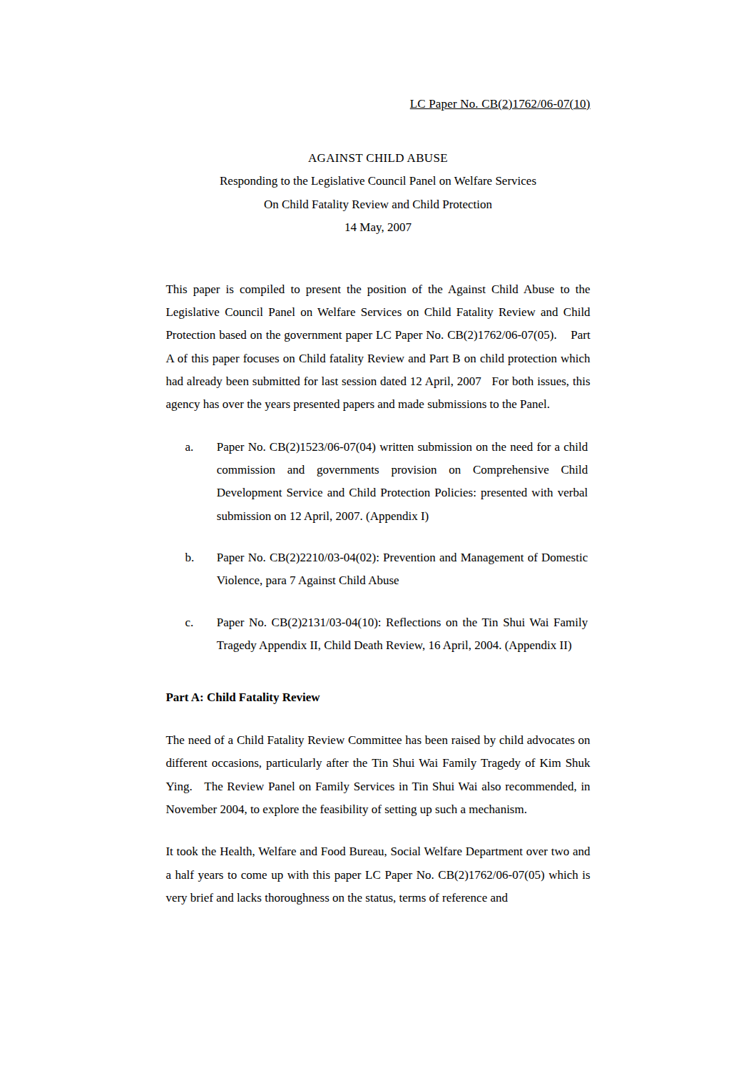LC Paper No. CB(2)1762/06-07(10)
AGAINST CHILD ABUSE
Responding to the Legislative Council Panel on Welfare Services
On Child Fatality Review and Child Protection
14 May, 2007
This paper is compiled to present the position of the Against Child Abuse to the Legislative Council Panel on Welfare Services on Child Fatality Review and Child Protection based on the government paper LC Paper No. CB(2)1762/06-07(05). Part A of this paper focuses on Child fatality Review and Part B on child protection which had already been submitted for last session dated 12 April, 2007 For both issues, this agency has over the years presented papers and made submissions to the Panel.
a. Paper No. CB(2)1523/06-07(04) written submission on the need for a child commission and governments provision on Comprehensive Child Development Service and Child Protection Policies: presented with verbal submission on 12 April, 2007. (Appendix I)
b. Paper No. CB(2)2210/03-04(02): Prevention and Management of Domestic Violence, para 7 Against Child Abuse
c. Paper No. CB(2)2131/03-04(10): Reflections on the Tin Shui Wai Family Tragedy Appendix II, Child Death Review, 16 April, 2004. (Appendix II)
Part A: Child Fatality Review
The need of a Child Fatality Review Committee has been raised by child advocates on different occasions, particularly after the Tin Shui Wai Family Tragedy of Kim Shuk Ying. The Review Panel on Family Services in Tin Shui Wai also recommended, in November 2004, to explore the feasibility of setting up such a mechanism.
It took the Health, Welfare and Food Bureau, Social Welfare Department over two and a half years to come up with this paper LC Paper No. CB(2)1762/06-07(05) which is very brief and lacks thoroughness on the status, terms of reference and